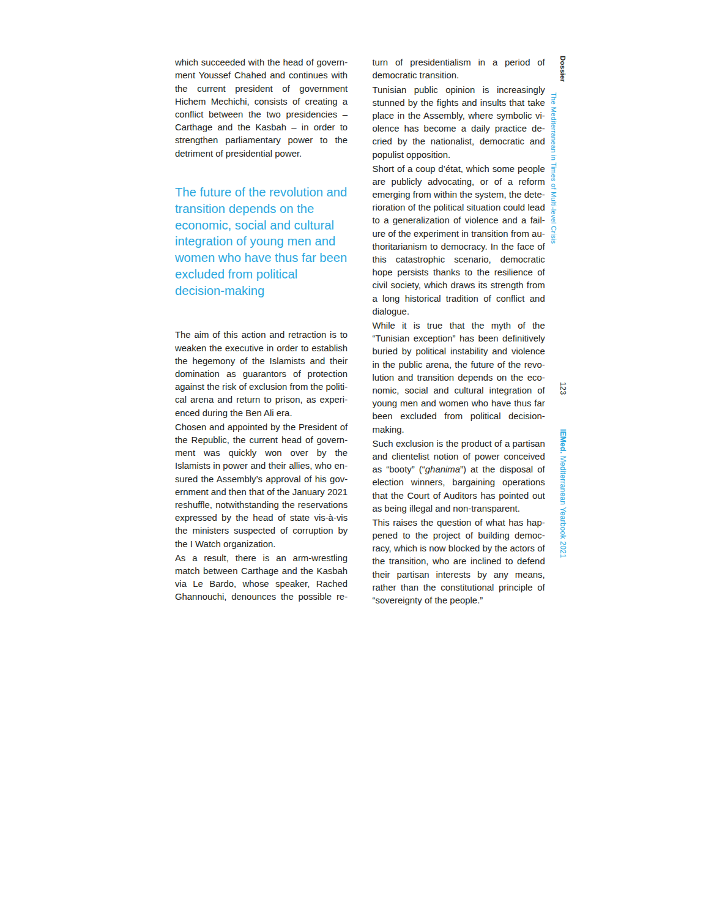which succeeded with the head of government Youssef Chahed and continues with the current president of government Hichem Mechichi, consists of creating a conflict between the two presidencies – Carthage and the Kasbah – in order to strengthen parliamentary power to the detriment of presidential power.
The future of the revolution and transition depends on the economic, social and cultural integration of young men and women who have thus far been excluded from political decision-making
The aim of this action and retraction is to weaken the executive in order to establish the hegemony of the Islamists and their domination as guarantors of protection against the risk of exclusion from the political arena and return to prison, as experienced during the Ben Ali era.
Chosen and appointed by the President of the Republic, the current head of government was quickly won over by the Islamists in power and their allies, who ensured the Assembly’s approval of his government and then that of the January 2021 reshuffle, notwithstanding the reservations expressed by the head of state vis-à-vis the ministers suspected of corruption by the I Watch organization.
As a result, there is an arm-wrestling match between Carthage and the Kasbah via Le Bardo, whose speaker, Rached Ghannouchi, denounces the possible return of presidentialism in a period of democratic transition.
Tunisian public opinion is increasingly stunned by the fights and insults that take place in the Assembly, where symbolic violence has become a daily practice decried by the nationalist, democratic and populist opposition.
Short of a coup d’état, which some people are publicly advocating, or of a reform emerging from within the system, the deterioration of the political situation could lead to a generalization of violence and a failure of the experiment in transition from authoritarianism to democracy. In the face of this catastrophic scenario, democratic hope persists thanks to the resilience of civil society, which draws its strength from a long historical tradition of conflict and dialogue.
While it is true that the myth of the “Tunisian exception” has been definitively buried by political instability and violence in the public arena, the future of the revolution and transition depends on the economic, social and cultural integration of young men and women who have thus far been excluded from political decision-making.
Such exclusion is the product of a partisan and clientelist notion of power conceived as “booty” (“ghanima”) at the disposal of election winners, bargaining operations that the Court of Auditors has pointed out as being illegal and non-transparent.
This raises the question of what has happened to the project of building democracy, which is now blocked by the actors of the transition, who are inclined to defend their partisan interests by any means, rather than the constitutional principle of “sovereignty of the people.”
Dossier
The Mediterranean in Times of Multi-level Crisis
123
IEMed. Mediterranean Yearbook 2021